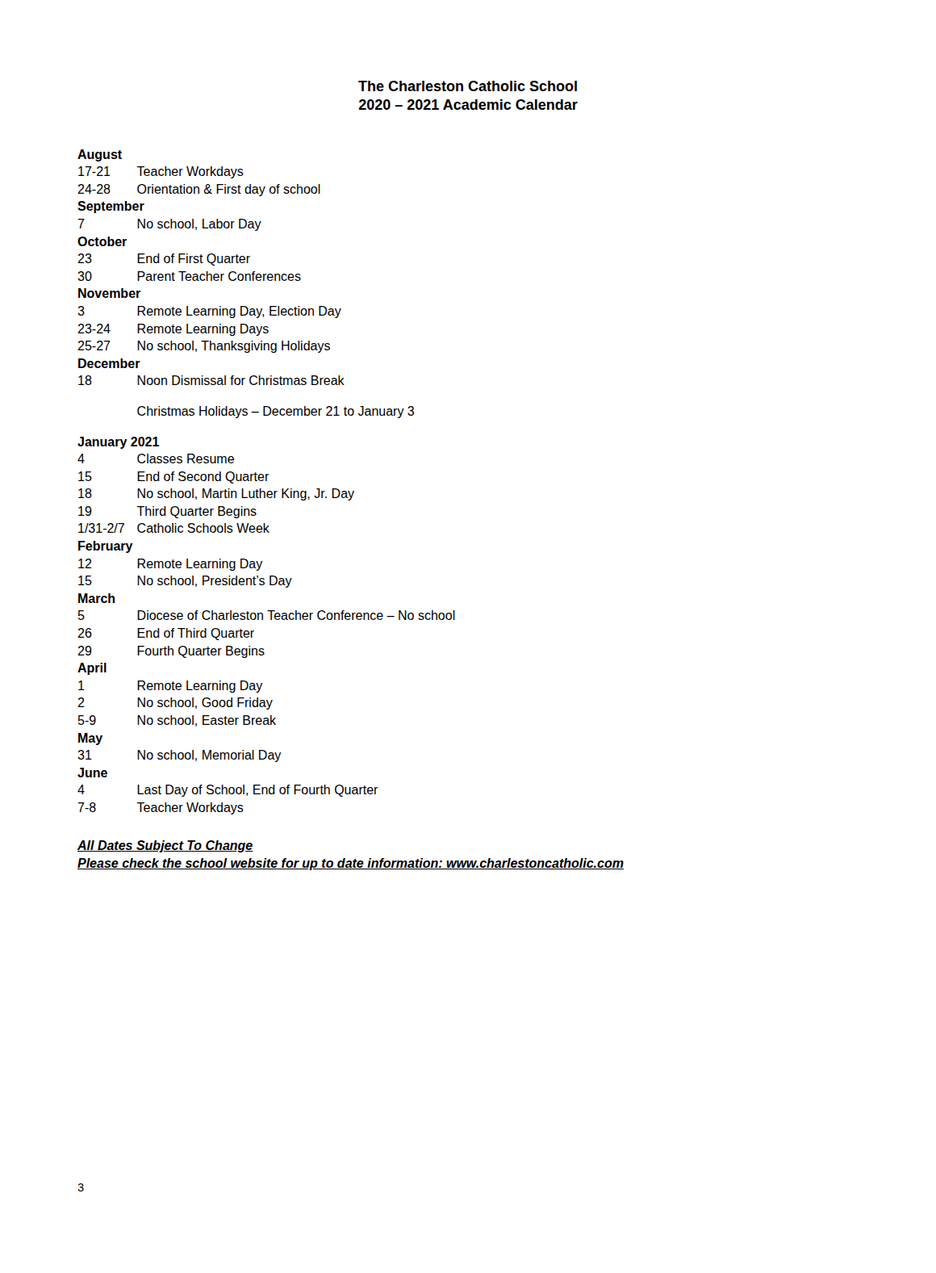The Charleston Catholic School
2020 – 2021 Academic Calendar
August
17-21 Teacher Workdays
24-28 Orientation & First day of school
September
7 No school, Labor Day
October
23 End of First Quarter
30 Parent Teacher Conferences
November
3 Remote Learning Day, Election Day
23-24 Remote Learning Days
25-27 No school, Thanksgiving Holidays
December
18 Noon Dismissal for Christmas Break
Christmas Holidays – December 21 to January 3
January 2021
4 Classes Resume
15 End of Second Quarter
18 No school, Martin Luther King, Jr. Day
19 Third Quarter Begins
1/31-2/7 Catholic Schools Week
February
12 Remote Learning Day
15 No school, President’s Day
March
5 Diocese of Charleston Teacher Conference – No school
26 End of Third Quarter
29 Fourth Quarter Begins
April
1 Remote Learning Day
2 No school, Good Friday
5-9 No school, Easter Break
May
31 No school, Memorial Day
June
4 Last Day of School, End of Fourth Quarter
7-8 Teacher Workdays
All Dates Subject To Change
Please check the school website for up to date information: www.charlestoncatholic.com
3